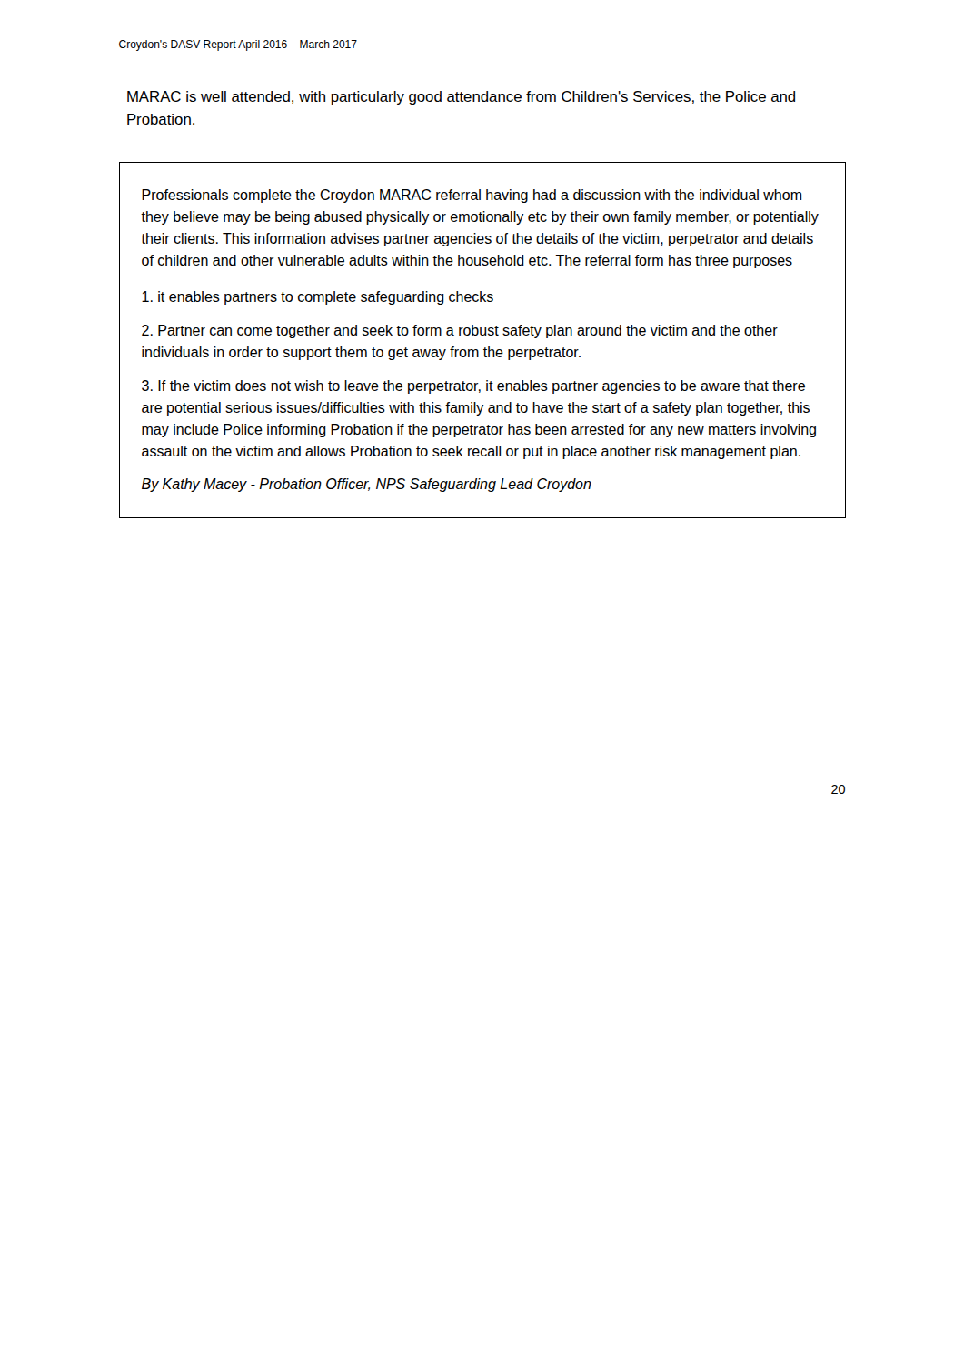Croydon's DASV Report April 2016 – March 2017
MARAC is well attended, with particularly good attendance from Children's Services, the Police and Probation.
Professionals complete the Croydon MARAC referral having had a discussion with the individual whom they believe may be being abused physically or emotionally etc by their own family member, or potentially their clients. This information advises partner agencies of the details of the victim, perpetrator and details of children and other vulnerable adults within the household etc. The referral form has three purposes
1. it enables partners to complete safeguarding checks
2. Partner can come together and seek to form a robust safety plan around the victim and the other individuals in order to support them to get away from the perpetrator.
3. If the victim does not wish to leave the perpetrator, it enables partner agencies to be aware that there are potential serious issues/difficulties with this family and to have the start of a safety plan together, this may include Police informing Probation if the perpetrator has been arrested for any new matters involving assault on the victim and allows Probation to seek recall or put in place another risk management plan.
By Kathy Macey - Probation Officer, NPS Safeguarding Lead Croydon
20